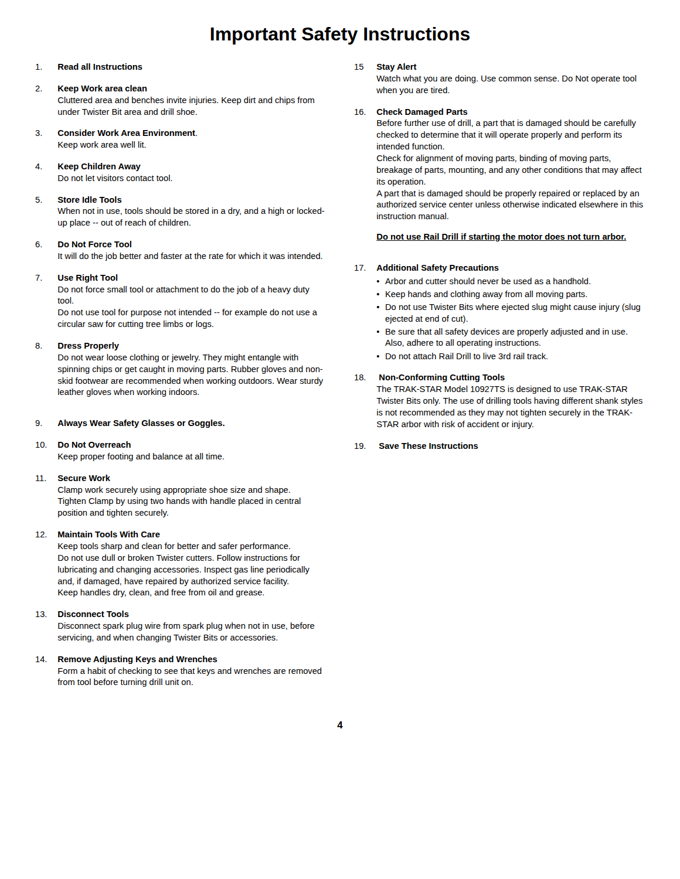Important Safety Instructions
1. Read all Instructions
2. Keep Work area clean
Cluttered area and benches invite injuries. Keep dirt and chips from under Twister Bit area and drill shoe.
3. Consider Work Area Environment.
Keep work area well lit.
4. Keep Children Away
Do not let visitors contact tool.
5. Store Idle Tools
When not in use, tools should be stored in a dry, and a high or locked-up place -- out of reach of children.
6. Do Not Force Tool
It will do the job better and faster at the rate for which it was intended.
7. Use Right Tool
Do not force small tool or attachment to do the job of a heavy duty tool.
Do not use tool for purpose not intended -- for example do not use a circular saw for cutting tree limbs or logs.
8. Dress Properly
Do not wear loose clothing or jewelry. They might entangle with spinning chips or get caught in moving parts. Rubber gloves and non-skid footwear are recommended when working outdoors. Wear sturdy leather gloves when working indoors.
9. Always Wear Safety Glasses or Goggles.
10. Do Not Overreach
Keep proper footing and balance at all time.
11. Secure Work
Clamp work securely using appropriate shoe size and shape.
Tighten Clamp by using two hands with handle placed in central position and tighten securely.
12. Maintain Tools With Care
Keep tools sharp and clean for better and safer performance.
Do not use dull or broken Twister cutters. Follow instructions for lubricating and changing accessories. Inspect gas line periodically and, if damaged, have repaired by authorized service facility.
Keep handles dry, clean, and free from oil and grease.
13. Disconnect Tools
Disconnect spark plug wire from spark plug when not in use, before servicing, and when changing Twister Bits or accessories.
14. Remove Adjusting Keys and Wrenches
Form a habit of checking to see that keys and wrenches are removed from tool before turning drill unit on.
15 Stay Alert
Watch what you are doing. Use common sense. Do Not operate tool when you are tired.
16. Check Damaged Parts
Before further use of drill, a part that is damaged should be carefully checked to determine that it will operate properly and perform its intended function.
Check for alignment of moving parts, binding of moving parts, breakage of parts, mounting, and any other conditions that may affect its operation.
A part that is damaged should be properly repaired or replaced by an authorized service center unless otherwise indicated elsewhere in this instruction manual.
Do not use Rail Drill if starting the motor does not turn arbor.
17. Additional Safety Precautions
Arbor and cutter should never be used as a handhold.
Keep hands and clothing away from all moving parts.
Do not use Twister Bits where ejected slug might cause injury (slug ejected at end of cut).
Be sure that all safety devices are properly adjusted and in use. Also, adhere to all operating instructions.
Do not attach Rail Drill to live 3rd rail track.
18. Non-Conforming Cutting Tools
The TRAK-STAR Model 10927TS is designed to use TRAK-STAR Twister Bits only. The use of drilling tools having different shank styles is not recommended as they may not tighten securely in the TRAK-STAR arbor with risk of accident or injury.
19. Save These Instructions
4